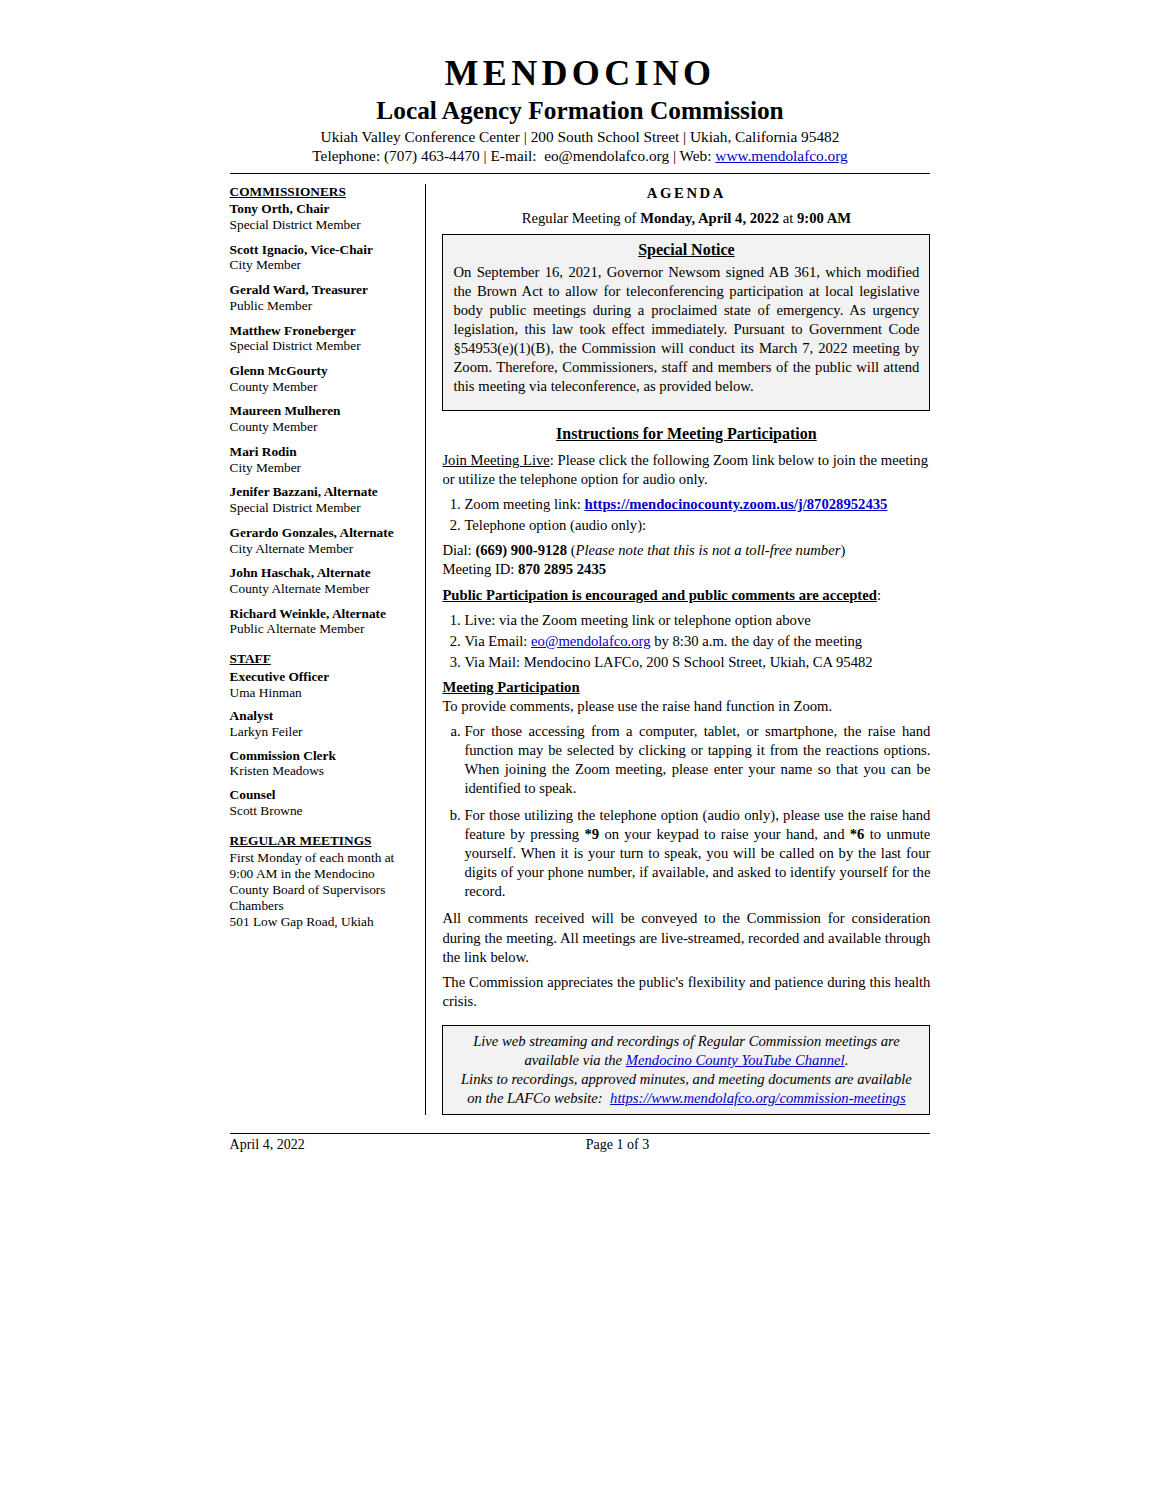MENDOCINO
Local Agency Formation Commission
Ukiah Valley Conference Center | 200 South School Street | Ukiah, California 95482
Telephone: (707) 463-4470 | E-mail: eo@mendolafco.org | Web: www.mendolafco.org
COMMISSIONERS
Tony Orth, Chair
Special District Member
Scott Ignacio, Vice-Chair
City Member
Gerald Ward, Treasurer
Public Member
Matthew Froneberger
Special District Member
Glenn McGourty
County Member
Maureen Mulheren
County Member
Mari Rodin
City Member
Jenifer Bazzani, Alternate
Special District Member
Gerardo Gonzales, Alternate
City Alternate Member
John Haschak, Alternate
County Alternate Member
Richard Weinkle, Alternate
Public Alternate Member
STAFF
Executive Officer Uma Hinman
Analyst Larkyn Feiler
Commission Clerk Kristen Meadows
Counsel Scott Browne
REGULAR MEETINGS
First Monday of each month at 9:00 AM in the Mendocino County Board of Supervisors Chambers
501 Low Gap Road, Ukiah
AGENDA
Regular Meeting of Monday, April 4, 2022 at 9:00 AM
Special Notice
On September 16, 2021, Governor Newsom signed AB 361, which modified the Brown Act to allow for teleconferencing participation at local legislative body public meetings during a proclaimed state of emergency. As urgency legislation, this law took effect immediately. Pursuant to Government Code §54953(e)(1)(B), the Commission will conduct its March 7, 2022 meeting by Zoom. Therefore, Commissioners, staff and members of the public will attend this meeting via teleconference, as provided below.
Instructions for Meeting Participation
Join Meeting Live: Please click the following Zoom link below to join the meeting or utilize the telephone option for audio only.
Zoom meeting link: https://mendocinocounty.zoom.us/j/87028952435
Telephone option (audio only):
Dial: (669) 900-9128 (Please note that this is not a toll-free number)
Meeting ID: 870 2895 2435
Public Participation is encouraged and public comments are accepted:
Live: via the Zoom meeting link or telephone option above
Via Email: eo@mendolafco.org by 8:30 a.m. the day of the meeting
Via Mail: Mendocino LAFCo, 200 S School Street, Ukiah, CA 95482
Meeting Participation
To provide comments, please use the raise hand function in Zoom.
For those accessing from a computer, tablet, or smartphone, the raise hand function may be selected by clicking or tapping it from the reactions options. When joining the Zoom meeting, please enter your name so that you can be identified to speak.
For those utilizing the telephone option (audio only), please use the raise hand feature by pressing *9 on your keypad to raise your hand, and *6 to unmute yourself. When it is your turn to speak, you will be called on by the last four digits of your phone number, if available, and asked to identify yourself for the record.
All comments received will be conveyed to the Commission for consideration during the meeting. All meetings are live-streamed, recorded and available through the link below.
The Commission appreciates the public's flexibility and patience during this health crisis.
Live web streaming and recordings of Regular Commission meetings are available via the Mendocino County YouTube Channel.
Links to recordings, approved minutes, and meeting documents are available on the LAFCo website: https://www.mendolafco.org/commission-meetings
April 4, 2022
Page 1 of 3